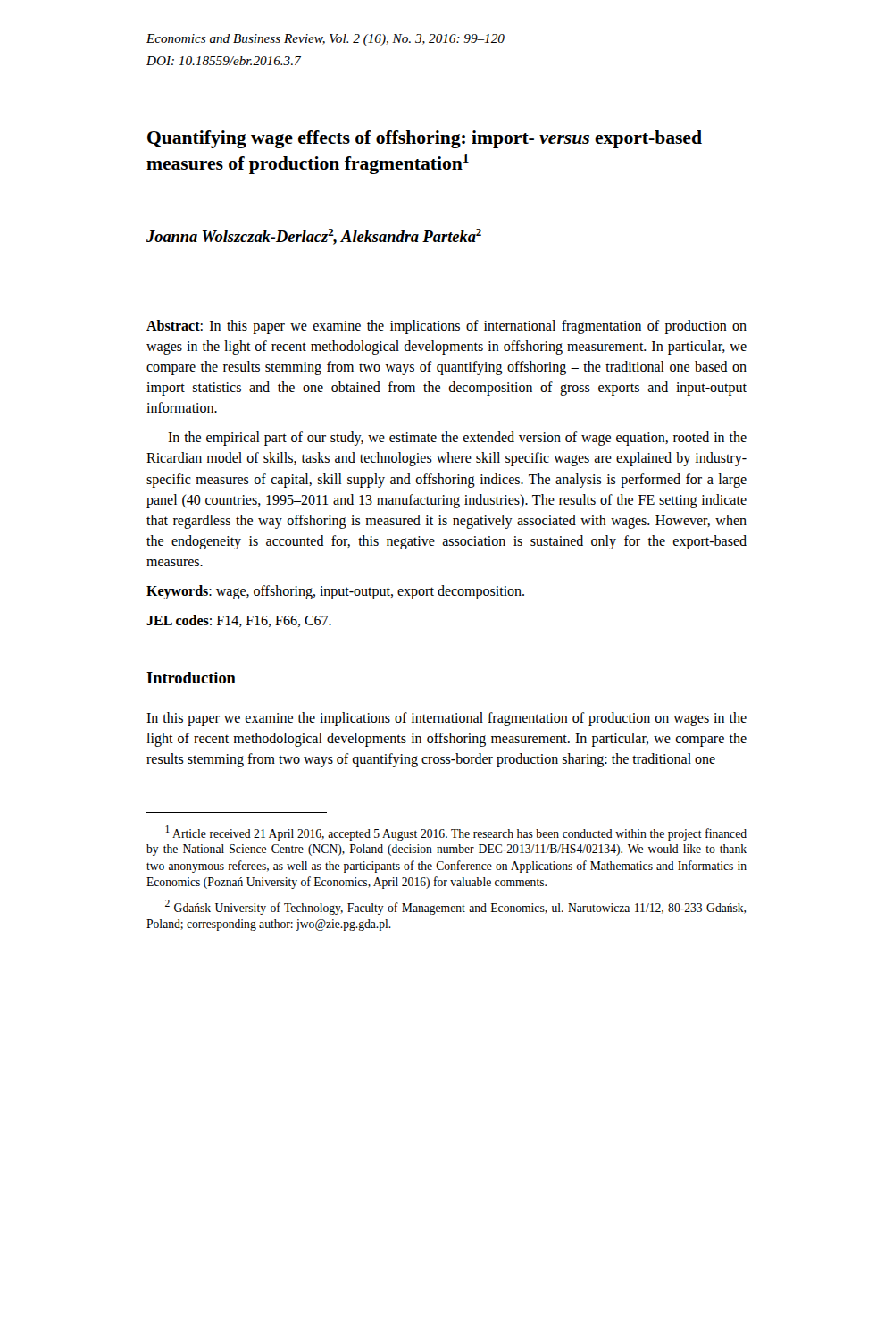Economics and Business Review, Vol. 2 (16), No. 3, 2016: 99–120
DOI: 10.18559/ebr.2016.3.7
Quantifying wage effects of offshoring: import- versus export-based measures of production fragmentation1
Joanna Wolszczak-Derlacz2, Aleksandra Parteka2
Abstract: In this paper we examine the implications of international fragmentation of production on wages in the light of recent methodological developments in offshoring measurement. In particular, we compare the results stemming from two ways of quantifying offshoring – the traditional one based on import statistics and the one obtained from the decomposition of gross exports and input-output information.
In the empirical part of our study, we estimate the extended version of wage equation, rooted in the Ricardian model of skills, tasks and technologies where skill specific wages are explained by industry-specific measures of capital, skill supply and offshoring indices. The analysis is performed for a large panel (40 countries, 1995–2011 and 13 manufacturing industries). The results of the FE setting indicate that regardless the way offshoring is measured it is negatively associated with wages. However, when the endogeneity is accounted for, this negative association is sustained only for the export-based measures.
Keywords: wage, offshoring, input-output, export decomposition.
JEL codes: F14, F16, F66, C67.
Introduction
In this paper we examine the implications of international fragmentation of production on wages in the light of recent methodological developments in offshoring measurement. In particular, we compare the results stemming from two ways of quantifying cross-border production sharing: the traditional one
1 Article received 21 April 2016, accepted 5 August 2016. The research has been conducted within the project financed by the National Science Centre (NCN), Poland (decision number DEC-2013/11/B/HS4/02134). We would like to thank two anonymous referees, as well as the participants of the Conference on Applications of Mathematics and Informatics in Economics (Poznań University of Economics, April 2016) for valuable comments.
2 Gdańsk University of Technology, Faculty of Management and Economics, ul. Narutowicza 11/12, 80-233 Gdańsk, Poland; corresponding author: jwo@zie.pg.gda.pl.